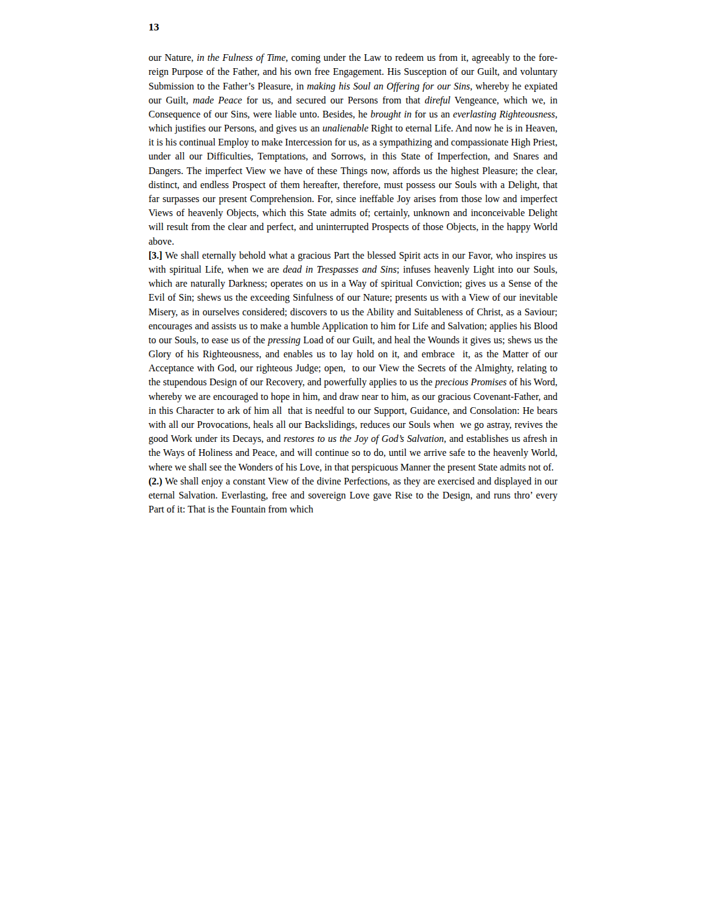13
our Nature, in the Fulness of Time, coming under the Law to redeem us from it, agreeably to the fore-reign Purpose of the Father, and his own free Engagement. His Susception of our Guilt, and voluntary Submission to the Father’s Pleasure, in making his Soul an Offering for our Sins, whereby he expiated our Guilt, made Peace for us, and secured our Persons from that direful Vengeance, which we, in Consequence of our Sins, were liable unto. Besides, he brought in for us an everlasting Righteousness, which justifies our Persons, and gives us an unalienable Right to eternal Life. And now he is in Heaven, it is his continual Employ to make Intercession for us, as a sympathizing and compassionate High Priest, under all our Difficulties, Temptations, and Sorrows, in this State of Imperfection, and Snares and Dangers. The imperfect View we have of these Things now, affords us the highest Pleasure; the clear, distinct, and endless Prospect of them hereafter, therefore, must possess our Souls with a Delight, that far surpasses our present Comprehension. For, since ineffable Joy arises from those low and imperfect Views of heavenly Objects, which this State admits of; certainly, unknown and inconceivable Delight will result from the clear and perfect, and uninterrupted Prospects of those Objects, in the happy World above.
[3.] We shall eternally behold what a gracious Part the blessed Spirit acts in our Favor, who inspires us with spiritual Life, when we are dead in Trespasses and Sins; infuses heavenly Light into our Souls, which are naturally Darkness; operates on us in a Way of spiritual Conviction; gives us a Sense of the Evil of Sin; shews us the exceeding Sinfulness of our Nature; presents us with a View of our inevitable Misery, as in ourselves considered; discovers to us the Ability and Suitableness of Christ, as a Saviour; encourages and assists us to make a humble Application to him for Life and Salvation; applies his Blood to our Souls, to ease us of the pressing Load of our Guilt, and heal the Wounds it gives us; shews us the Glory of his Righteousness, and enables us to lay hold on it, and embrace it, as the Matter of our Acceptance with God, our righteous Judge; open, to our View the Secrets of the Almighty, relating to the stupendous Design of our Recovery, and powerfully applies to us the precious Promises of his Word, whereby we are encouraged to hope in him, and draw near to him, as our gracious Covenant-Father, and in this Character to ark of him all that is needful to our Support, Guidance, and Consolation: He bears with all our Provocations, heals all our Backslidings, reduces our Souls when we go astray, revives the good Work under its Decays, and restores to us the Joy of God’s Salvation, and establishes us afresh in the Ways of Holiness and Peace, and will continue so to do, until we arrive safe to the heavenly World, where we shall see the Wonders of his Love, in that perspicuous Manner the present State admits not of.
(2.) We shall enjoy a constant View of the divine Perfections, as they are exercised and displayed in our eternal Salvation. Everlasting, free and sovereign Love gave Rise to the Design, and runs thro’ every Part of it: That is the Fountain from which